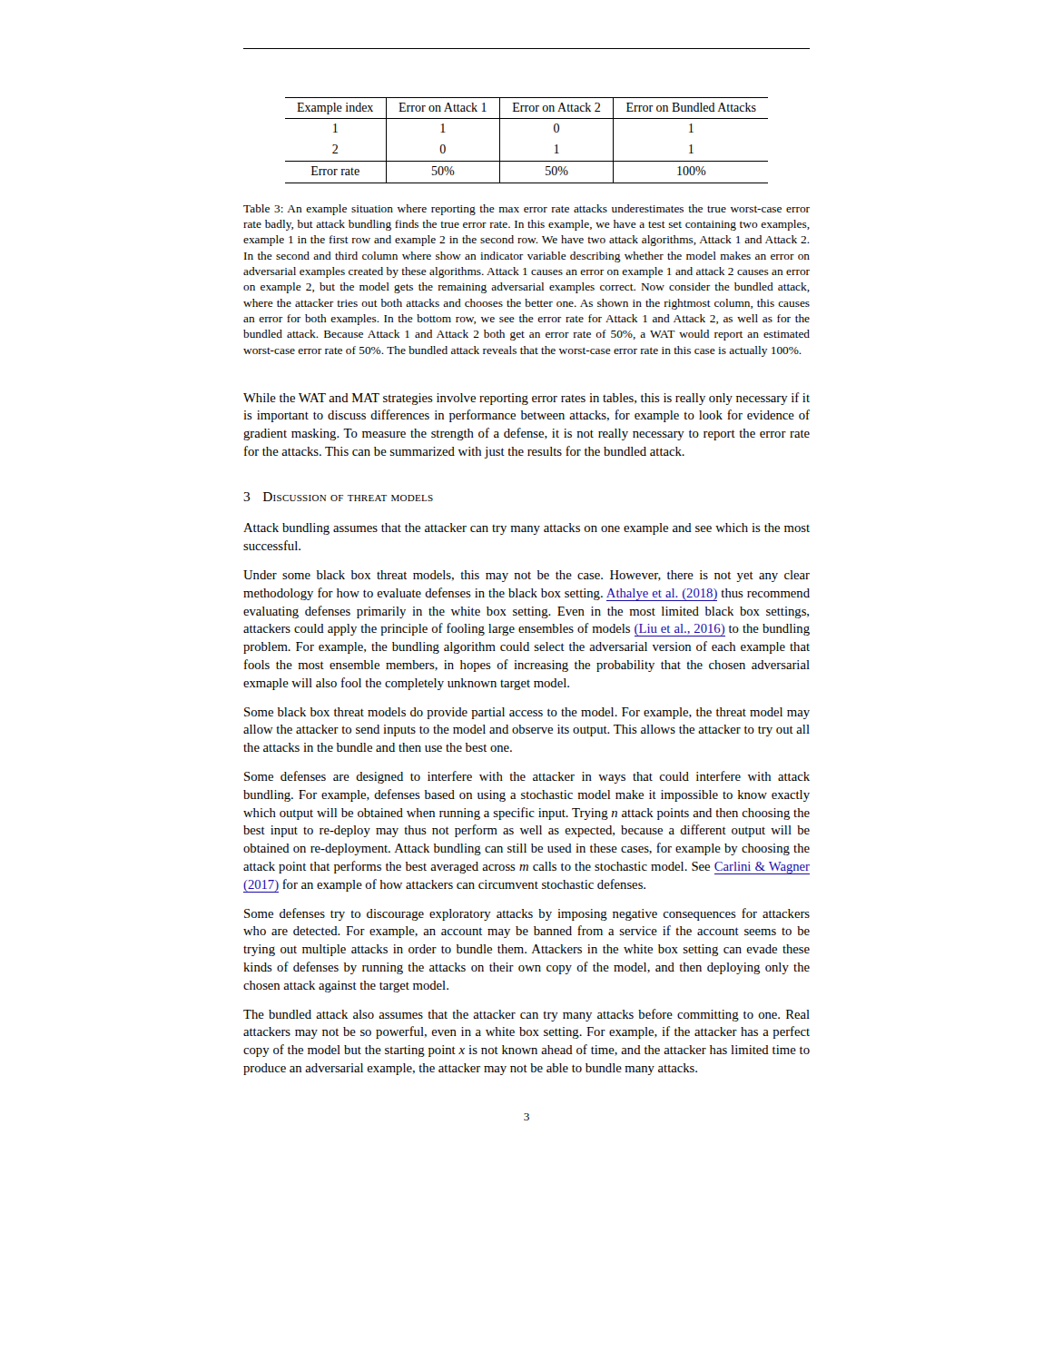| Example index | Error on Attack 1 | Error on Attack 2 | Error on Bundled Attacks |
| --- | --- | --- | --- |
| 1 | 1 | 0 | 1 |
| 2 | 0 | 1 | 1 |
| Error rate | 50% | 50% | 100% |
Table 3: An example situation where reporting the max error rate attacks underestimates the true worst-case error rate badly, but attack bundling finds the true error rate. In this example, we have a test set containing two examples, example 1 in the first row and example 2 in the second row. We have two attack algorithms, Attack 1 and Attack 2. In the second and third column where show an indicator variable describing whether the model makes an error on adversarial examples created by these algorithms. Attack 1 causes an error on example 1 and attack 2 causes an error on example 2, but the model gets the remaining adversarial examples correct. Now consider the bundled attack, where the attacker tries out both attacks and chooses the better one. As shown in the rightmost column, this causes an error for both examples. In the bottom row, we see the error rate for Attack 1 and Attack 2, as well as for the bundled attack. Because Attack 1 and Attack 2 both get an error rate of 50%, a WAT would report an estimated worst-case error rate of 50%. The bundled attack reveals that the worst-case error rate in this case is actually 100%.
While the WAT and MAT strategies involve reporting error rates in tables, this is really only necessary if it is important to discuss differences in performance between attacks, for example to look for evidence of gradient masking. To measure the strength of a defense, it is not really necessary to report the error rate for the attacks. This can be summarized with just the results for the bundled attack.
3 Discussion of threat models
Attack bundling assumes that the attacker can try many attacks on one example and see which is the most successful.
Under some black box threat models, this may not be the case. However, there is not yet any clear methodology for how to evaluate defenses in the black box setting. Athalye et al. (2018) thus recommend evaluating defenses primarily in the white box setting. Even in the most limited black box settings, attackers could apply the principle of fooling large ensembles of models (Liu et al., 2016) to the bundling problem. For example, the bundling algorithm could select the adversarial version of each example that fools the most ensemble members, in hopes of increasing the probability that the chosen adversarial exmaple will also fool the completely unknown target model.
Some black box threat models do provide partial access to the model. For example, the threat model may allow the attacker to send inputs to the model and observe its output. This allows the attacker to try out all the attacks in the bundle and then use the best one.
Some defenses are designed to interfere with the attacker in ways that could interfere with attack bundling. For example, defenses based on using a stochastic model make it impossible to know exactly which output will be obtained when running a specific input. Trying n attack points and then choosing the best input to re-deploy may thus not perform as well as expected, because a different output will be obtained on re-deployment. Attack bundling can still be used in these cases, for example by choosing the attack point that performs the best averaged across m calls to the stochastic model. See Carlini & Wagner (2017) for an example of how attackers can circumvent stochastic defenses.
Some defenses try to discourage exploratory attacks by imposing negative consequences for attackers who are detected. For example, an account may be banned from a service if the account seems to be trying out multiple attacks in order to bundle them. Attackers in the white box setting can evade these kinds of defenses by running the attacks on their own copy of the model, and then deploying only the chosen attack against the target model.
The bundled attack also assumes that the attacker can try many attacks before committing to one. Real attackers may not be so powerful, even in a white box setting. For example, if the attacker has a perfect copy of the model but the starting point x is not known ahead of time, and the attacker has limited time to produce an adversarial example, the attacker may not be able to bundle many attacks.
3